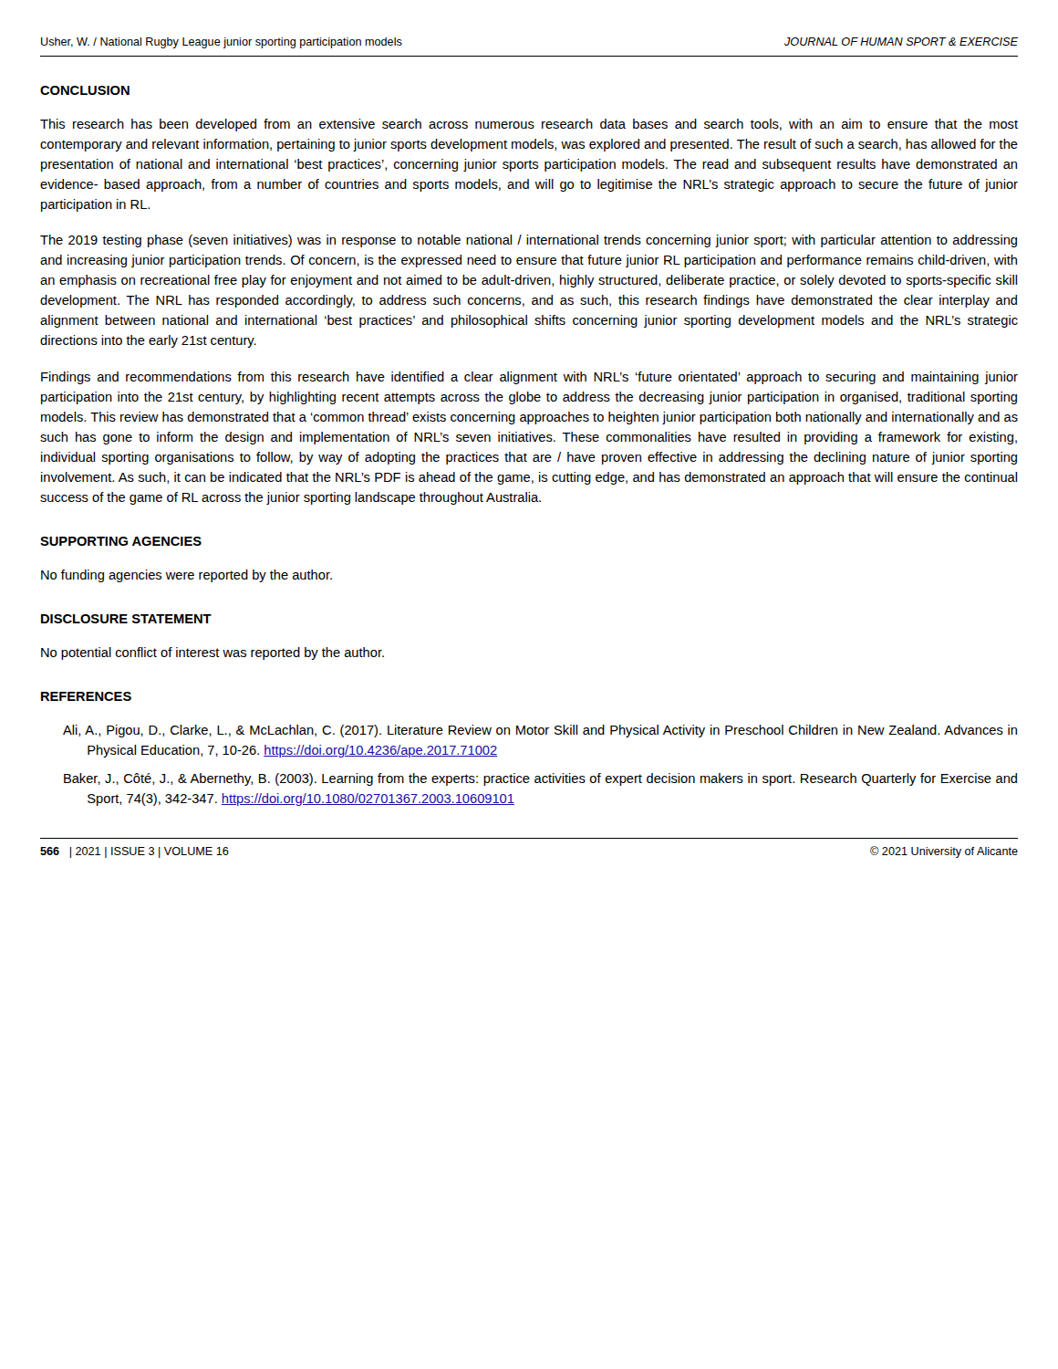Usher, W. / National Rugby League junior sporting participation models
JOURNAL OF HUMAN SPORT & EXERCISE
Conclusion
This research has been developed from an extensive search across numerous research data bases and search tools, with an aim to ensure that the most contemporary and relevant information, pertaining to junior sports development models, was explored and presented. The result of such a search, has allowed for the presentation of national and international ‘best practices’, concerning junior sports participation models. The read and subsequent results have demonstrated an evidence- based approach, from a number of countries and sports models, and will go to legitimise the NRL’s strategic approach to secure the future of junior participation in RL.
The 2019 testing phase (seven initiatives) was in response to notable national / international trends concerning junior sport; with particular attention to addressing and increasing junior participation trends. Of concern, is the expressed need to ensure that future junior RL participation and performance remains child-driven, with an emphasis on recreational free play for enjoyment and not aimed to be adult-driven, highly structured, deliberate practice, or solely devoted to sports-specific skill development. The NRL has responded accordingly, to address such concerns, and as such, this research findings have demonstrated the clear interplay and alignment between national and international ‘best practices’ and philosophical shifts concerning junior sporting development models and the NRL’s strategic directions into the early 21st century.
Findings and recommendations from this research have identified a clear alignment with NRL’s ‘future orientated’ approach to securing and maintaining junior participation into the 21st century, by highlighting recent attempts across the globe to address the decreasing junior participation in organised, traditional sporting models. This review has demonstrated that a ‘common thread’ exists concerning approaches to heighten junior participation both nationally and internationally and as such has gone to inform the design and implementation of NRL’s seven initiatives. These commonalities have resulted in providing a framework for existing, individual sporting organisations to follow, by way of adopting the practices that are / have proven effective in addressing the declining nature of junior sporting involvement. As such, it can be indicated that the NRL’s PDF is ahead of the game, is cutting edge, and has demonstrated an approach that will ensure the continual success of the game of RL across the junior sporting landscape throughout Australia.
Supporting agencies
No funding agencies were reported by the author.
Disclosure statement
No potential conflict of interest was reported by the author.
References
Ali, A., Pigou, D., Clarke, L., & McLachlan, C. (2017). Literature Review on Motor Skill and Physical Activity in Preschool Children in New Zealand. Advances in Physical Education, 7, 10-26. https://doi.org/10.4236/ape.2017.71002
Baker, J., Côté, J., & Abernethy, B. (2003). Learning from the experts: practice activities of expert decision makers in sport. Research Quarterly for Exercise and Sport, 74(3), 342-347. https://doi.org/10.1080/02701367.2003.10609101
566 | 2021 | ISSUE 3 | VOLUME 16
© 2021 University of Alicante